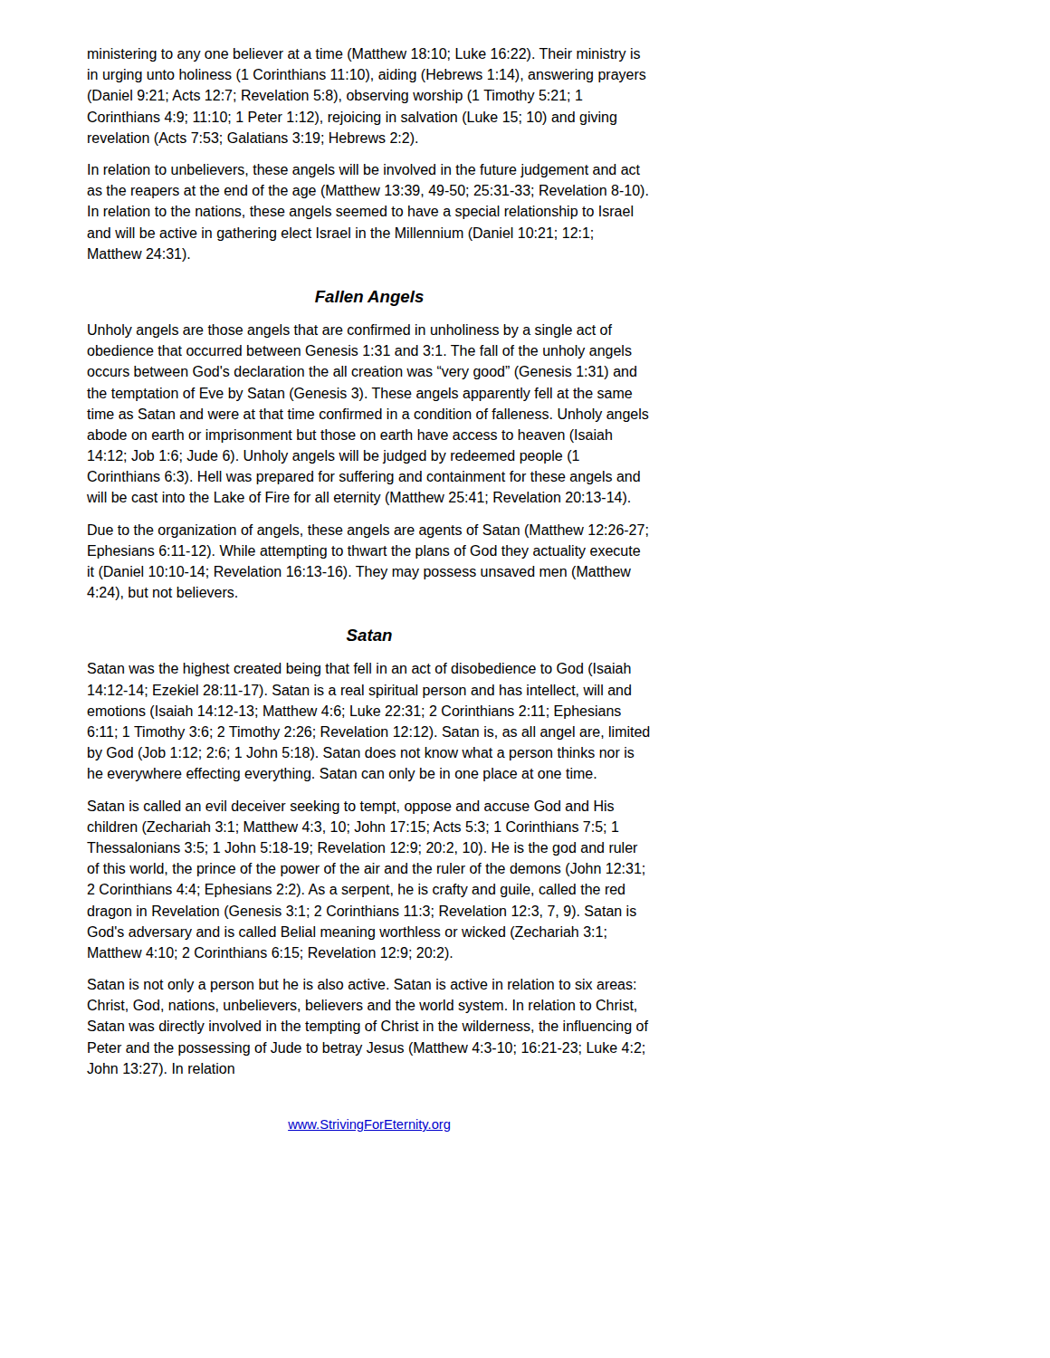ministering to any one believer at a time (Matthew 18:10; Luke 16:22). Their ministry is in urging unto holiness (1 Corinthians 11:10), aiding (Hebrews 1:14), answering prayers (Daniel 9:21; Acts 12:7; Revelation 5:8), observing worship (1 Timothy 5:21; 1 Corinthians 4:9; 11:10; 1 Peter 1:12), rejoicing in salvation (Luke 15; 10) and giving revelation (Acts 7:53; Galatians 3:19; Hebrews 2:2).
In relation to unbelievers, these angels will be involved in the future judgement and act as the reapers at the end of the age (Matthew 13:39, 49-50; 25:31-33; Revelation 8-10). In relation to the nations, these angels seemed to have a special relationship to Israel and will be active in gathering elect Israel in the Millennium (Daniel 10:21; 12:1; Matthew 24:31).
Fallen Angels
Unholy angels are those angels that are confirmed in unholiness by a single act of obedience that occurred between Genesis 1:31 and 3:1. The fall of the unholy angels occurs between God's declaration the all creation was “very good” (Genesis 1:31) and the temptation of Eve by Satan (Genesis 3). These angels apparently fell at the same time as Satan and were at that time confirmed in a condition of falleness. Unholy angels abode on earth or imprisonment but those on earth have access to heaven (Isaiah 14:12; Job 1:6; Jude 6). Unholy angels will be judged by redeemed people (1 Corinthians 6:3). Hell was prepared for suffering and containment for these angels and will be cast into the Lake of Fire for all eternity (Matthew 25:41; Revelation 20:13-14).
Due to the organization of angels, these angels are agents of Satan (Matthew 12:26-27; Ephesians 6:11-12). While attempting to thwart the plans of God they actuality execute it (Daniel 10:10-14; Revelation 16:13-16). They may possess unsaved men (Matthew 4:24), but not believers.
Satan
Satan was the highest created being that fell in an act of disobedience to God (Isaiah 14:12-14; Ezekiel 28:11-17). Satan is a real spiritual person and has intellect, will and emotions (Isaiah 14:12-13; Matthew 4:6; Luke 22:31; 2 Corinthians 2:11; Ephesians 6:11; 1 Timothy 3:6; 2 Timothy 2:26; Revelation 12:12). Satan is, as all angel are, limited by God (Job 1:12; 2:6; 1 John 5:18). Satan does not know what a person thinks nor is he everywhere effecting everything. Satan can only be in one place at one time.
Satan is called an evil deceiver seeking to tempt, oppose and accuse God and His children (Zechariah 3:1; Matthew 4:3, 10; John 17:15; Acts 5:3; 1 Corinthians 7:5; 1 Thessalonians 3:5; 1 John 5:18-19; Revelation 12:9; 20:2, 10). He is the god and ruler of this world, the prince of the power of the air and the ruler of the demons (John 12:31; 2 Corinthians 4:4; Ephesians 2:2). As a serpent, he is crafty and guile, called the red dragon in Revelation (Genesis 3:1; 2 Corinthians 11:3; Revelation 12:3, 7, 9). Satan is God's adversary and is called Belial meaning worthless or wicked (Zechariah 3:1; Matthew 4:10; 2 Corinthians 6:15; Revelation 12:9; 20:2).
Satan is not only a person but he is also active. Satan is active in relation to six areas: Christ, God, nations, unbelievers, believers and the world system. In relation to Christ, Satan was directly involved in the tempting of Christ in the wilderness, the influencing of Peter and the possessing of Jude to betray Jesus (Matthew 4:3-10; 16:21-23; Luke 4:2; John 13:27). In relation
www.StrivingForEternity.org